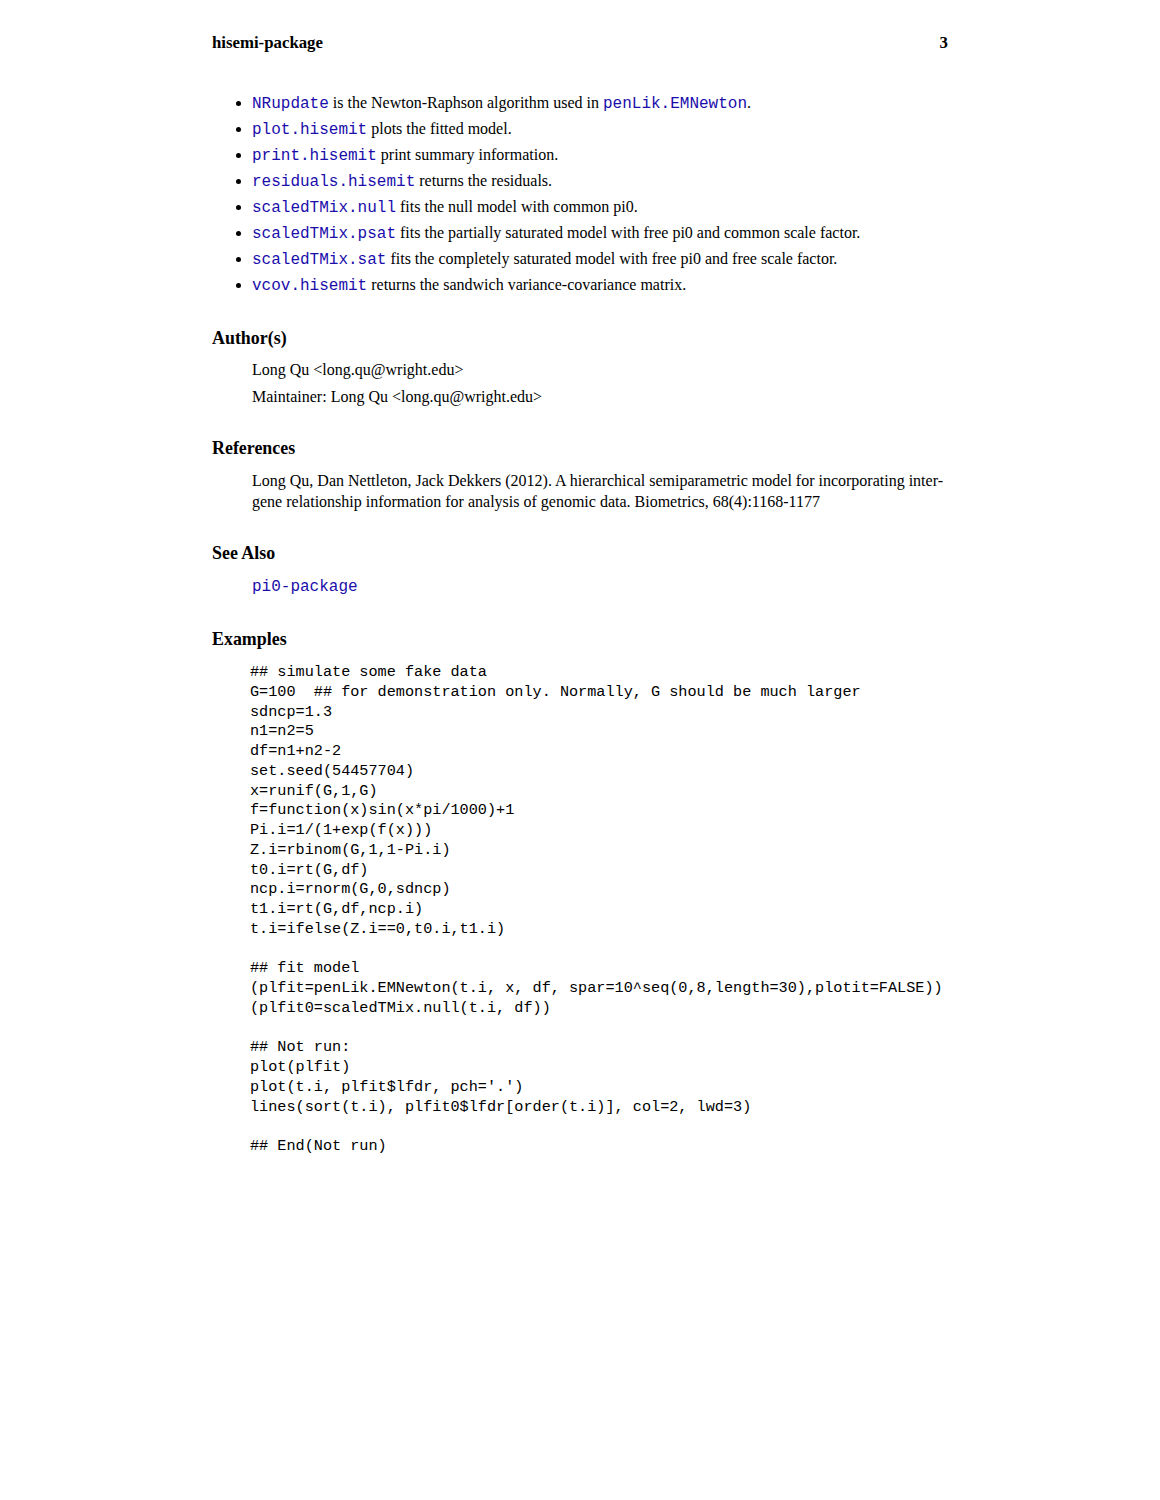hisemi-package 3
NRupdate is the Newton-Raphson algorithm used in penLik.EMNewton.
plot.hisemit plots the fitted model.
print.hisemit print summary information.
residuals.hisemit returns the residuals.
scaledTMix.null fits the null model with common pi0.
scaledTMix.psat fits the partially saturated model with free pi0 and common scale factor.
scaledTMix.sat fits the completely saturated model with free pi0 and free scale factor.
vcov.hisemit returns the sandwich variance-covariance matrix.
Author(s)
Long Qu <long.qu@wright.edu>
Maintainer: Long Qu <long.qu@wright.edu>
References
Long Qu, Dan Nettleton, Jack Dekkers (2012). A hierarchical semiparametric model for incorporating inter-gene relationship information for analysis of genomic data. Biometrics, 68(4):1168-1177
See Also
pi0-package
Examples
## simulate some fake data
G=100  ## for demonstration only. Normally, G should be much larger
sdncp=1.3
n1=n2=5
df=n1+n2-2
set.seed(54457704)
x=runif(G,1,G)
f=function(x)sin(x*pi/1000)+1
Pi.i=1/(1+exp(f(x)))
Z.i=rbinom(G,1,1-Pi.i)
t0.i=rt(G,df)
ncp.i=rnorm(G,0,sdncp)
t1.i=rt(G,df,ncp.i)
t.i=ifelse(Z.i==0,t0.i,t1.i)

## fit model
(plfit=penLik.EMNewton(t.i, x, df, spar=10^seq(0,8,length=30),plotit=FALSE))
(plfit0=scaledTMix.null(t.i, df))

## Not run: 
plot(plfit)
plot(t.i, plfit$lfdr, pch='.')
lines(sort(t.i), plfit0$lfdr[order(t.i)], col=2, lwd=3)

## End(Not run)